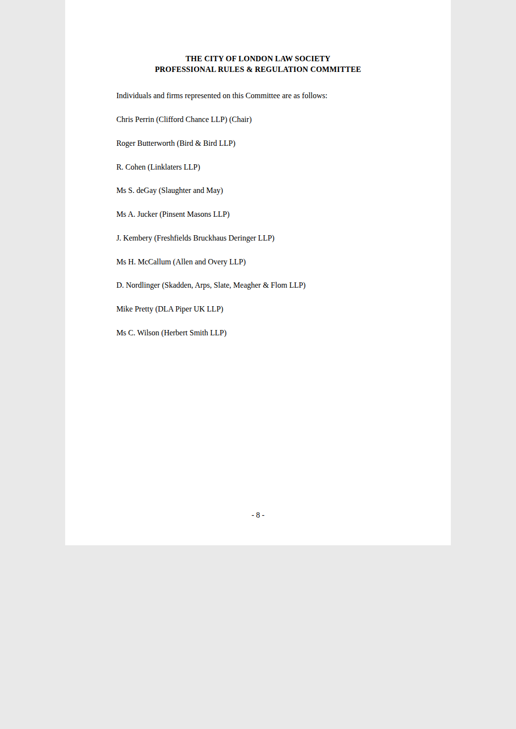THE CITY OF LONDON LAW SOCIETY PROFESSIONAL RULES & REGULATION COMMITTEE
Individuals and firms represented on this Committee are as follows:
Chris Perrin (Clifford Chance LLP) (Chair)
Roger Butterworth (Bird & Bird LLP)
R. Cohen (Linklaters LLP)
Ms S. deGay (Slaughter and May)
Ms A. Jucker (Pinsent Masons LLP)
J. Kembery (Freshfields Bruckhaus Deringer LLP)
Ms H. McCallum (Allen and Overy LLP)
D. Nordlinger (Skadden, Arps, Slate, Meagher & Flom LLP)
Mike Pretty (DLA Piper UK LLP)
Ms C. Wilson (Herbert Smith LLP)
- 8 -